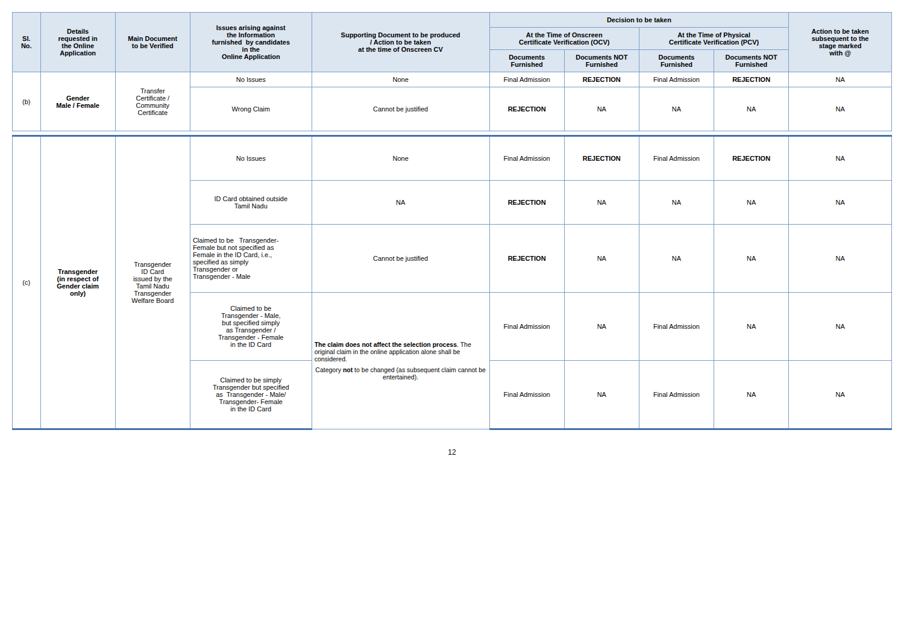| Sl. No. | Details requested in the Online Application | Main Document to be Verified | Issues arising against the Information furnished by candidates in the Online Application | Supporting Document to be produced / Action to be taken at the time of Onscreen CV | Decision to be taken | Action to be taken subsequent to the stage marked with @ |
| --- | --- | --- | --- | --- | --- | --- |
| At the Time of Onscreen Certificate Verification (OCV) | At the Time of Physical Certificate Verification (PCV) |
| Documents Furnished | Documents NOT Furnished | Documents Furnished | Documents NOT Furnished |
| (b) | Gender Male / Female | Transfer Certificate / Community Certificate | No Issues | None | Final Admission | REJECTION | Final Admission | REJECTION | NA |
| Wrong Claim | Cannot be justified | REJECTION | NA | NA | NA | NA |
| (c) | Transgender (in respect of Gender claim only) | Transgender ID Card issued by the Tamil Nadu Transgender Welfare Board | No Issues | None | Final Admission | REJECTION | Final Admission | REJECTION | NA |
| ID Card obtained outside Tamil Nadu | NA | REJECTION | NA | NA | NA | NA |
| Claimed to be Transgender- Female but not specified as Female in the ID Card, i.e., specified as simply Transgender or Transgender - Male | Cannot be justified | REJECTION | NA | NA | NA | NA |
| Claimed to be Transgender - Male, but specified simply as Transgender / Transgender - Female in the ID Card | The claim does not affect the selection process . The original claim in the online application alone shall be considered. Category not to be changed (as subsequent claim cannot be entertained). | Final Admission | NA | Final Admission | NA | NA |
| Claimed to be simply Transgender but specified as Transgender - Male/ Transgender- Female in the ID Card | Final Admission | NA | Final Admission | NA | NA |
12